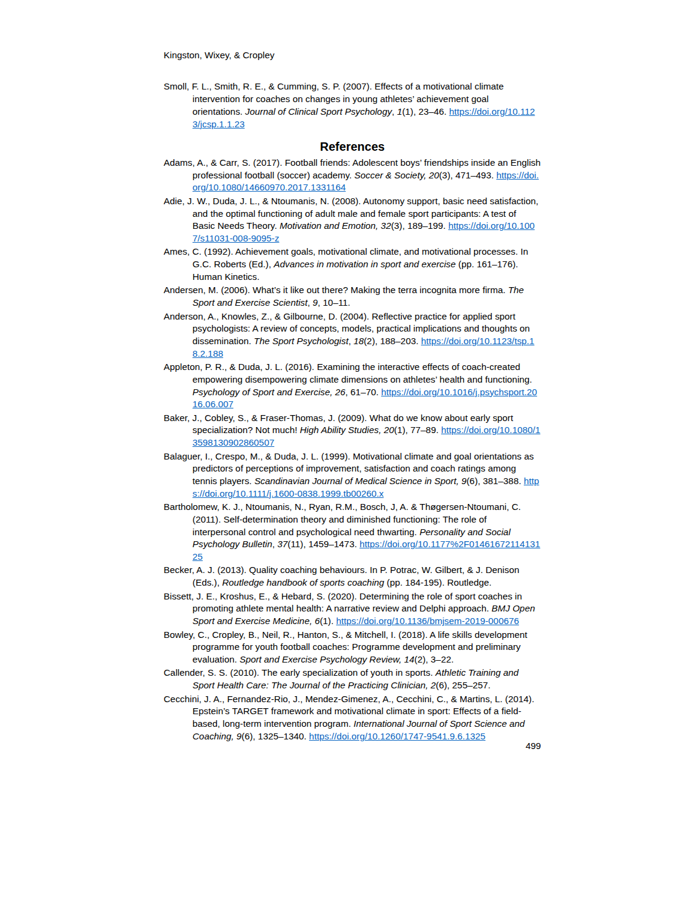Kingston, Wixey, & Cropley
Smoll, F. L., Smith, R. E., & Cumming, S. P. (2007). Effects of a motivational climate intervention for coaches on changes in young athletes’ achievement goal orientations. Journal of Clinical Sport Psychology, 1(1), 23–46. https://doi.org/10.1123/jcsp.1.1.23
References
Adams, A., & Carr, S. (2017). Football friends: Adolescent boys’ friendships inside an English professional football (soccer) academy. Soccer & Society, 20(3), 471–493. https://doi.org/10.1080/14660970.2017.1331164
Adie, J. W., Duda, J. L., & Ntoumanis, N. (2008). Autonomy support, basic need satisfaction, and the optimal functioning of adult male and female sport participants: A test of Basic Needs Theory. Motivation and Emotion, 32(3), 189–199. https://doi.org/10.1007/s11031-008-9095-z
Ames, C. (1992). Achievement goals, motivational climate, and motivational processes. In G.C. Roberts (Ed.), Advances in motivation in sport and exercise (pp. 161–176). Human Kinetics.
Andersen, M. (2006). What’s it like out there? Making the terra incognita more firma. The Sport and Exercise Scientist, 9, 10–11.
Anderson, A., Knowles, Z., & Gilbourne, D. (2004). Reflective practice for applied sport psychologists: A review of concepts, models, practical implications and thoughts on dissemination. The Sport Psychologist, 18(2), 188–203. https://doi.org/10.1123/tsp.18.2.188
Appleton, P. R., & Duda, J. L. (2016). Examining the interactive effects of coach-created empowering disempowering climate dimensions on athletes’ health and functioning. Psychology of Sport and Exercise, 26, 61–70. https://doi.org/10.1016/j.psychsport.2016.06.007
Baker, J., Cobley, S., & Fraser-Thomas, J. (2009). What do we know about early sport specialization? Not much! High Ability Studies, 20(1), 77–89. https://doi.org/10.1080/13598130902860507
Balaguer, I., Crespo, M., & Duda, J. L. (1999). Motivational climate and goal orientations as predictors of perceptions of improvement, satisfaction and coach ratings among tennis players. Scandinavian Journal of Medical Science in Sport, 9(6), 381–388. https://doi.org/10.1111/j.1600-0838.1999.tb00260.x
Bartholomew, K. J., Ntoumanis, N., Ryan, R.M., Bosch, J, A. & Thøgersen-Ntoumani, C. (2011). Self-determination theory and diminished functioning: The role of interpersonal control and psychological need thwarting. Personality and Social Psychology Bulletin, 37(11), 1459–1473. https://doi.org/10.1177%2F0146167211413125
Becker, A. J. (2013). Quality coaching behaviours. In P. Potrac, W. Gilbert, & J. Denison (Eds.), Routledge handbook of sports coaching (pp. 184-195). Routledge.
Bissett, J. E., Kroshus, E., & Hebard, S. (2020). Determining the role of sport coaches in promoting athlete mental health: A narrative review and Delphi approach. BMJ Open Sport and Exercise Medicine, 6(1). https://doi.org/10.1136/bmjsem-2019-000676
Bowley, C., Cropley, B., Neil, R., Hanton, S., & Mitchell, I. (2018). A life skills development programme for youth football coaches: Programme development and preliminary evaluation. Sport and Exercise Psychology Review, 14(2), 3–22.
Callender, S. S. (2010). The early specialization of youth in sports. Athletic Training and Sport Health Care: The Journal of the Practicing Clinician, 2(6), 255–257.
Cecchini, J. A., Fernandez-Rio, J., Mendez-Gimenez, A., Cecchini, C., & Martins, L. (2014). Epstein’s TARGET framework and motivational climate in sport: Effects of a field-based, long-term intervention program. International Journal of Sport Science and Coaching, 9(6), 1325–1340. https://doi.org/10.1260/1747-9541.9.6.1325
499